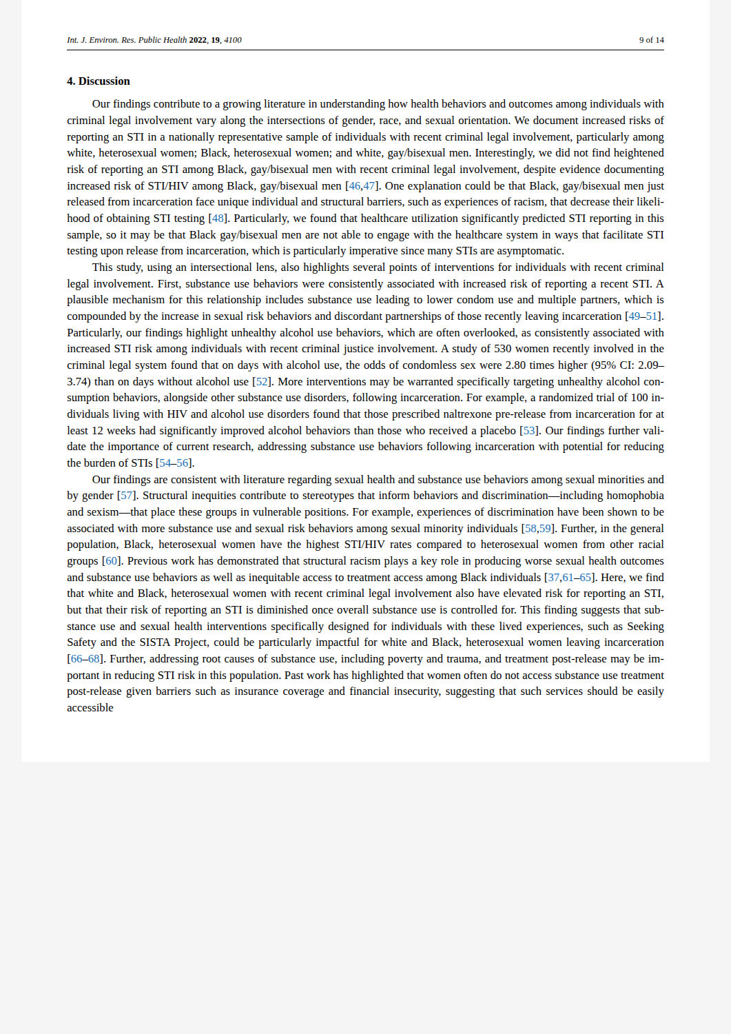Int. J. Environ. Res. Public Health 2022, 19, 4100 9 of 14
4. Discussion
Our findings contribute to a growing literature in understanding how health behaviors and outcomes among individuals with criminal legal involvement vary along the intersections of gender, race, and sexual orientation. We document increased risks of reporting an STI in a nationally representative sample of individuals with recent criminal legal involvement, particularly among white, heterosexual women; Black, heterosexual women; and white, gay/bisexual men. Interestingly, we did not find heightened risk of reporting an STI among Black, gay/bisexual men with recent criminal legal involvement, despite evidence documenting increased risk of STI/HIV among Black, gay/bisexual men [46,47]. One explanation could be that Black, gay/bisexual men just released from incarceration face unique individual and structural barriers, such as experiences of racism, that decrease their likelihood of obtaining STI testing [48]. Particularly, we found that healthcare utilization significantly predicted STI reporting in this sample, so it may be that Black gay/bisexual men are not able to engage with the healthcare system in ways that facilitate STI testing upon release from incarceration, which is particularly imperative since many STIs are asymptomatic.
This study, using an intersectional lens, also highlights several points of interventions for individuals with recent criminal legal involvement. First, substance use behaviors were consistently associated with increased risk of reporting a recent STI. A plausible mechanism for this relationship includes substance use leading to lower condom use and multiple partners, which is compounded by the increase in sexual risk behaviors and discordant partnerships of those recently leaving incarceration [49–51]. Particularly, our findings highlight unhealthy alcohol use behaviors, which are often overlooked, as consistently associated with increased STI risk among individuals with recent criminal justice involvement. A study of 530 women recently involved in the criminal legal system found that on days with alcohol use, the odds of condomless sex were 2.80 times higher (95% CI: 2.09–3.74) than on days without alcohol use [52]. More interventions may be warranted specifically targeting unhealthy alcohol consumption behaviors, alongside other substance use disorders, following incarceration. For example, a randomized trial of 100 individuals living with HIV and alcohol use disorders found that those prescribed naltrexone pre-release from incarceration for at least 12 weeks had significantly improved alcohol behaviors than those who received a placebo [53]. Our findings further validate the importance of current research, addressing substance use behaviors following incarceration with potential for reducing the burden of STIs [54–56].
Our findings are consistent with literature regarding sexual health and substance use behaviors among sexual minorities and by gender [57]. Structural inequities contribute to stereotypes that inform behaviors and discrimination—including homophobia and sexism—that place these groups in vulnerable positions. For example, experiences of discrimination have been shown to be associated with more substance use and sexual risk behaviors among sexual minority individuals [58,59]. Further, in the general population, Black, heterosexual women have the highest STI/HIV rates compared to heterosexual women from other racial groups [60]. Previous work has demonstrated that structural racism plays a key role in producing worse sexual health outcomes and substance use behaviors as well as inequitable access to treatment access among Black individuals [37,61–65]. Here, we find that white and Black, heterosexual women with recent criminal legal involvement also have elevated risk for reporting an STI, but that their risk of reporting an STI is diminished once overall substance use is controlled for. This finding suggests that substance use and sexual health interventions specifically designed for individuals with these lived experiences, such as Seeking Safety and the SISTA Project, could be particularly impactful for white and Black, heterosexual women leaving incarceration [66–68]. Further, addressing root causes of substance use, including poverty and trauma, and treatment post-release may be important in reducing STI risk in this population. Past work has highlighted that women often do not access substance use treatment post-release given barriers such as insurance coverage and financial insecurity, suggesting that such services should be easily accessible